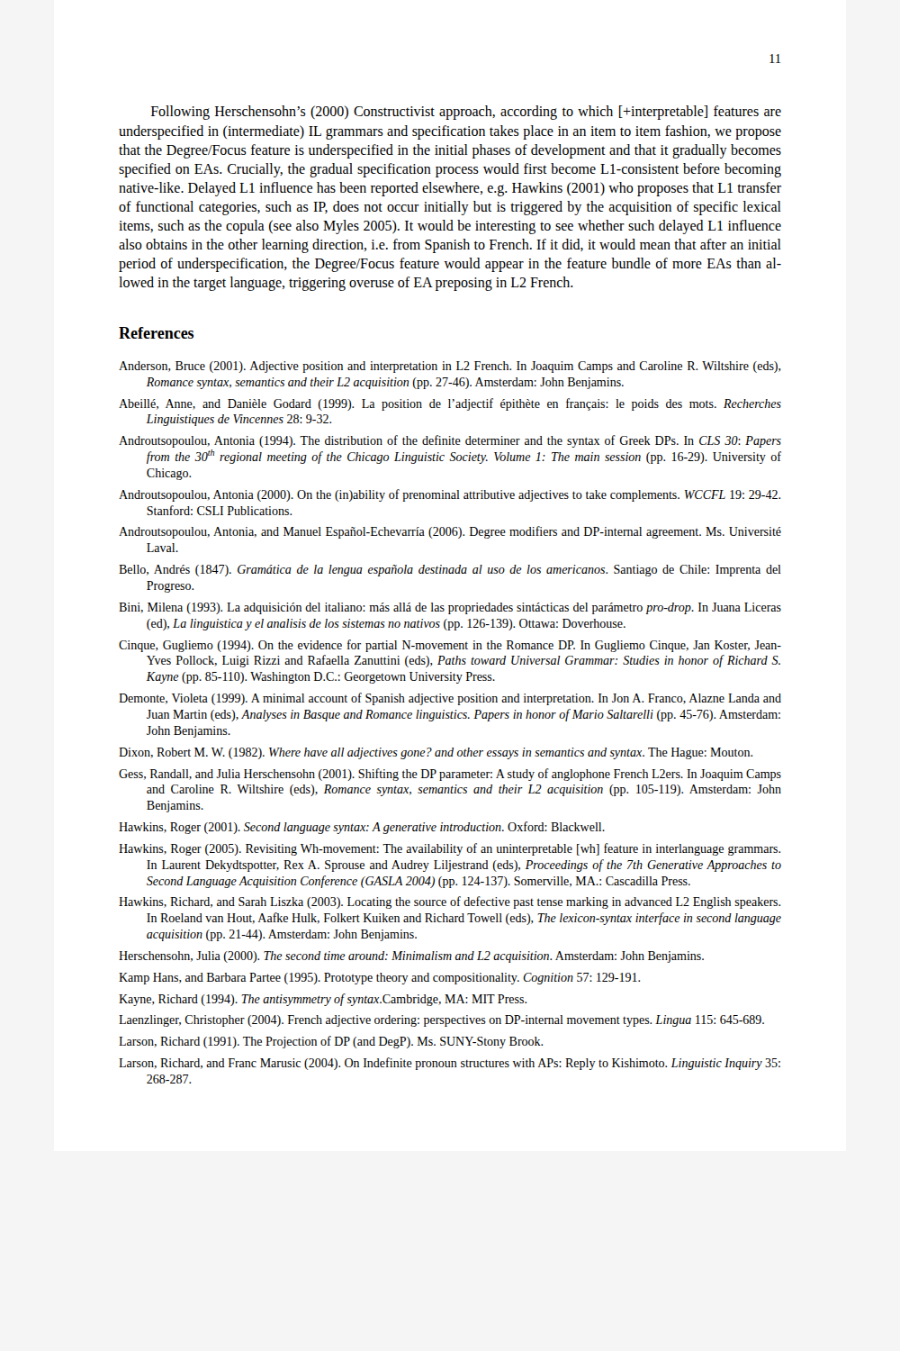11
Following Herschensohn’s (2000) Constructivist approach, according to which [+interpretable] features are underspecified in (intermediate) IL grammars and specification takes place in an item to item fashion, we propose that the Degree/Focus feature is underspecified in the initial phases of development and that it gradually becomes specified on EAs. Crucially, the gradual specification process would first become L1-consistent before becoming native-like. Delayed L1 influence has been reported elsewhere, e.g. Hawkins (2001) who proposes that L1 transfer of functional categories, such as IP, does not occur initially but is triggered by the acquisition of specific lexical items, such as the copula (see also Myles 2005). It would be interesting to see whether such delayed L1 influence also obtains in the other learning direction, i.e. from Spanish to French. If it did, it would mean that after an initial period of underspecification, the Degree/Focus feature would appear in the feature bundle of more EAs than allowed in the target language, triggering overuse of EA preposing in L2 French.
References
Anderson, Bruce (2001). Adjective position and interpretation in L2 French. In Joaquim Camps and Caroline R. Wiltshire (eds), Romance syntax, semantics and their L2 acquisition (pp. 27-46). Amsterdam: John Benjamins.
Abeillé, Anne, and Danièle Godard (1999). La position de l’adjectif épithète en français: le poids des mots. Recherches Linguistiques de Vincennes 28: 9-32.
Androutsopoulou, Antonia (1994). The distribution of the definite determiner and the syntax of Greek DPs. In CLS 30: Papers from the 30th regional meeting of the Chicago Linguistic Society. Volume 1: The main session (pp. 16-29). University of Chicago.
Androutsopoulou, Antonia (2000). On the (in)ability of prenominal attributive adjectives to take complements. WCCFL 19: 29-42. Stanford: CSLI Publications.
Androutsopoulou, Antonia, and Manuel Español-Echevarría (2006). Degree modifiers and DP-internal agreement. Ms. Université Laval.
Bello, Andrés (1847). Gramática de la lengua española destinada al uso de los americanos. Santiago de Chile: Imprenta del Progreso.
Bini, Milena (1993). La adquisición del italiano: más allá de las propriedades sintácticas del parámetro pro-drop. In Juana Liceras (ed), La linguistica y el analisis de los sistemas no nativos (pp. 126-139). Ottawa: Doverhouse.
Cinque, Gugliemo (1994). On the evidence for partial N-movement in the Romance DP. In Gugliemo Cinque, Jan Koster, Jean-Yves Pollock, Luigi Rizzi and Rafaella Zanuttini (eds), Paths toward Universal Grammar: Studies in honor of Richard S. Kayne (pp. 85-110). Washington D.C.: Georgetown University Press.
Demonte, Violeta (1999). A minimal account of Spanish adjective position and interpretation. In Jon A. Franco, Alazne Landa and Juan Martin (eds), Analyses in Basque and Romance linguistics. Papers in honor of Mario Saltarelli (pp. 45-76). Amsterdam: John Benjamins.
Dixon, Robert M. W. (1982). Where have all adjectives gone? and other essays in semantics and syntax. The Hague: Mouton.
Gess, Randall, and Julia Herschensohn (2001). Shifting the DP parameter: A study of anglophone French L2ers. In Joaquim Camps and Caroline R. Wiltshire (eds), Romance syntax, semantics and their L2 acquisition (pp. 105-119). Amsterdam: John Benjamins.
Hawkins, Roger (2001). Second language syntax: A generative introduction. Oxford: Blackwell.
Hawkins, Roger (2005). Revisiting Wh-movement: The availability of an uninterpretable [wh] feature in interlanguage grammars. In Laurent Dekydtspotter, Rex A. Sprouse and Audrey Liljestrand (eds), Proceedings of the 7th Generative Approaches to Second Language Acquisition Conference (GASLA 2004) (pp. 124-137). Somerville, MA.: Cascadilla Press.
Hawkins, Richard, and Sarah Liszka (2003). Locating the source of defective past tense marking in advanced L2 English speakers. In Roeland van Hout, Aafke Hulk, Folkert Kuiken and Richard Towell (eds), The lexicon-syntax interface in second language acquisition (pp. 21-44). Amsterdam: John Benjamins.
Herschensohn, Julia (2000). The second time around: Minimalism and L2 acquisition. Amsterdam: John Benjamins.
Kamp Hans, and Barbara Partee (1995). Prototype theory and compositionality. Cognition 57: 129-191.
Kayne, Richard (1994). The antisymmetry of syntax.Cambridge, MA: MIT Press.
Laenzlinger, Christopher (2004). French adjective ordering: perspectives on DP-internal movement types. Lingua 115: 645-689.
Larson, Richard (1991). The Projection of DP (and DegP). Ms. SUNY-Stony Brook.
Larson, Richard, and Franc Marusic (2004). On Indefinite pronoun structures with APs: Reply to Kishimoto. Linguistic Inquiry 35: 268-287.